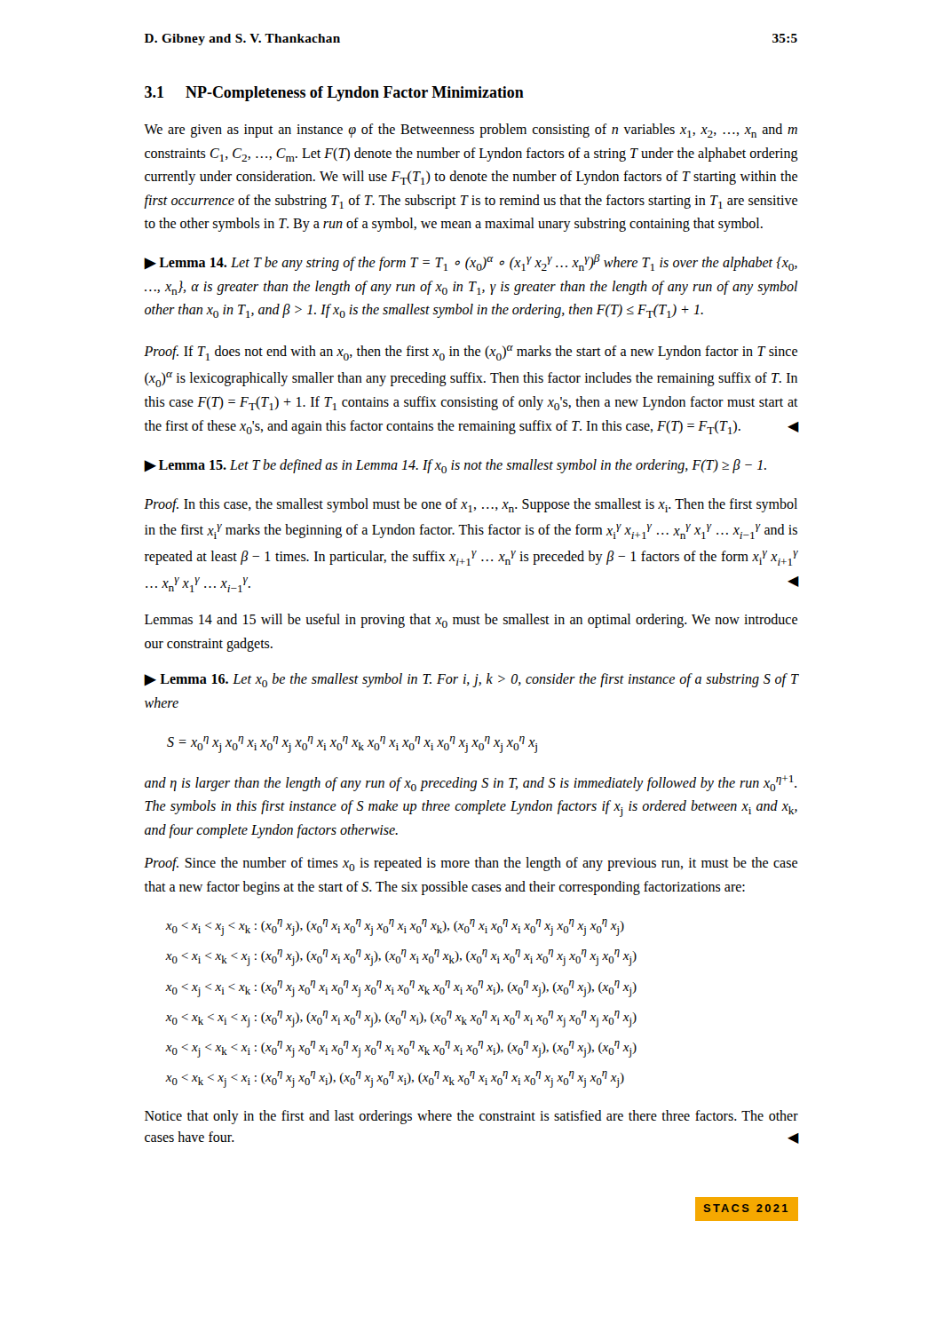D. Gibney and S. V. Thankachan 35:5
3.1 NP-Completeness of Lyndon Factor Minimization
We are given as input an instance φ of the Betweenness problem consisting of n variables x1, x2, …, xn and m constraints C1, C2, …, Cm. Let F(T) denote the number of Lyndon factors of a string T under the alphabet ordering currently under consideration. We will use FT(T1) to denote the number of Lyndon factors of T starting within the first occurrence of the substring T1 of T. The subscript T is to remind us that the factors starting in T1 are sensitive to the other symbols in T. By a run of a symbol, we mean a maximal unary substring containing that symbol.
▶ Lemma 14. Let T be any string of the form T = T1 ∘ (x0)α ∘ (x1γ x2γ … xnγ)β where T1 is over the alphabet {x0, …, xn}, α is greater than the length of any run of x0 in T1, γ is greater than the length of any run of any symbol other than x0 in T1, and β > 1. If x0 is the smallest symbol in the ordering, then F(T) ≤ FT(T1) + 1.
Proof. If T1 does not end with an x0, then the first x0 in the (x0)α marks the start of a new Lyndon factor in T since (x0)α is lexicographically smaller than any preceding suffix. Then this factor includes the remaining suffix of T. In this case F(T) = FT(T1) + 1. If T1 contains a suffix consisting of only x0's, then a new Lyndon factor must start at the first of these x0's, and again this factor contains the remaining suffix of T. In this case, F(T) = FT(T1). ◀
▶ Lemma 15. Let T be defined as in Lemma 14. If x0 is not the smallest symbol in the ordering, F(T) ≥ β − 1.
Proof. In this case, the smallest symbol must be one of x1, …, xn. Suppose the smallest is xi. Then the first symbol in the first xiγ marks the beginning of a Lyndon factor. This factor is of the form xiγ xi+1γ … xnγ x1γ … xi−1γ and is repeated at least β − 1 times. In particular, the suffix xi+1γ … xnγ is preceded by β − 1 factors of the form xiγ xi+1γ … xnγ x1γ … xi−1γ. ◀
Lemmas 14 and 15 will be useful in proving that x0 must be smallest in an optimal ordering. We now introduce our constraint gadgets.
▶ Lemma 16. Let x0 be the smallest symbol in T. For i, j, k > 0, consider the first instance of a substring S of T where
S = x0η xj x0η xi x0η xj x0η xi x0η xk x0η xi x0η xi x0η xj x0η xj x0η xj
and η is larger than the length of any run of x0 preceding S in T, and S is immediately followed by the run x0η+1. The symbols in this first instance of S make up three complete Lyndon factors if xj is ordered between xi and xk, and four complete Lyndon factors otherwise.
Proof. Since the number of times x0 is repeated is more than the length of any previous run, it must be the case that a new factor begins at the start of S. The six possible cases and their corresponding factorizations are:
x0 < xi < xj < xk : (x0η xj), (x0η xi x0η xj x0η xi x0η xk), (x0η xi x0η xi x0η xj x0η xj x0η xj)
x0 < xi < xk < xj : (x0η xj), (x0η xi x0η xj), (x0η xi x0η xk), (x0η xi x0η xi x0η xj x0η xj x0η xj)
x0 < xj < xi < xk : (x0η xj x0η xi x0η xj x0η xi x0η xk x0η xi x0η xi), (x0η xj), (x0η xj), (x0η xj)
x0 < xk < xi < xj : (x0η xj), (x0η xi x0η xj), (x0η xi), (x0η xk x0η xi x0η xi x0η xj x0η xj x0η xj)
x0 < xj < xk < xi : (x0η xj x0η xi x0η xj x0η xi x0η xk x0η xi x0η xi), (x0η xj), (x0η xj), (x0η xj)
x0 < xk < xj < xi : (x0η xj x0η xi), (x0η xj x0η xi), (x0η xk x0η xi x0η xi x0η xj x0η xj x0η xj)
Notice that only in the first and last orderings where the constraint is satisfied are there three factors. The other cases have four. ◀
STACS 2021